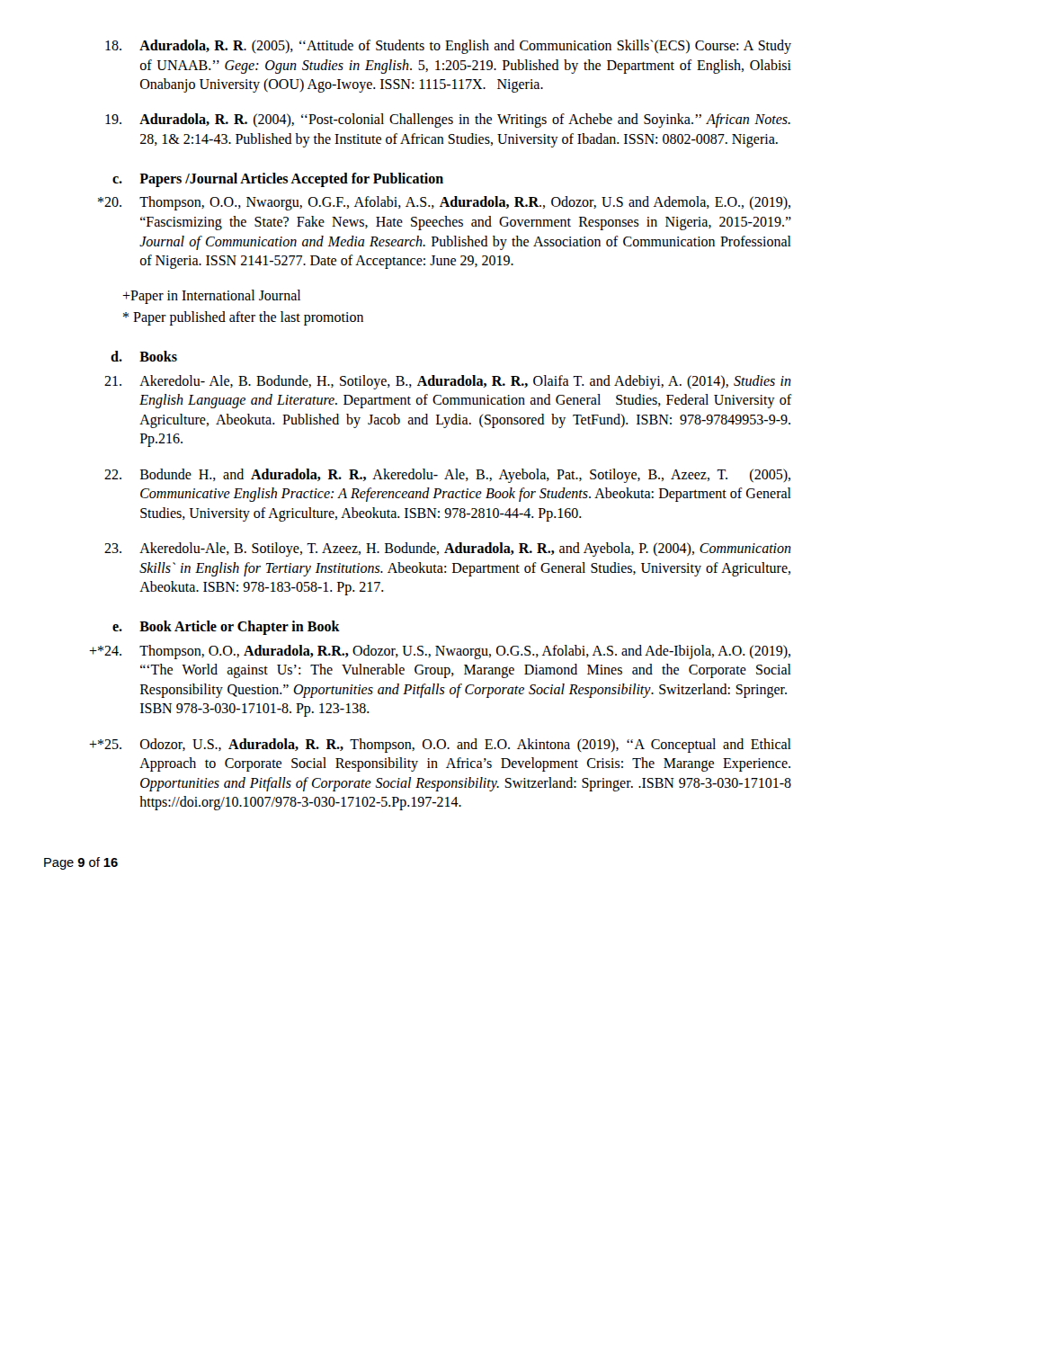18.
Aduradola, R. R. (2005), ‘‘Attitude of Students to English and Communication Skills`(ECS) Course: A Study of UNAAB.’’ Gege: Ogun Studies in English. 5, 1:205-219. Published by the Department of English, Olabisi Onabanjo University (OOU) Ago-Iwoye. ISSN: 1115-117X. Nigeria.
19.
Aduradola, R. R. (2004), ‘‘Post-colonial Challenges in the Writings of Achebe and Soyinka.’’ African Notes. 28, 1& 2:14-43. Published by the Institute of African Studies, University of Ibadan. ISSN: 0802-0087. Nigeria.
c.
Papers /Journal Articles Accepted for Publication
*20.
Thompson, O.O., Nwaorgu, O.G.F., Afolabi, A.S., Aduradola, R.R., Odozor, U.S and Ademola, E.O., (2019), “Fascismizing the State? Fake News, Hate Speeches and Government Responses in Nigeria, 2015-2019.” Journal of Communication and Media Research. Published by the Association of Communication Professional of Nigeria. ISSN 2141-5277. Date of Acceptance: June 29, 2019.
+Paper in International Journal
* Paper published after the last promotion
d.
Books
21.
Akeredolu- Ale, B. Bodunde, H., Sotiloye, B., Aduradola, R. R., Olaifa T. and Adebiyi, A. (2014), Studies in English Language and Literature. Department of Communication and General Studies, Federal University of Agriculture, Abeokuta. Published by Jacob and Lydia. (Sponsored by TetFund). ISBN: 978-97849953-9-9. Pp.216.
22.
Bodunde H., and Aduradola, R. R., Akeredolu- Ale, B., Ayebola, Pat., Sotiloye, B., Azeez, T. (2005), Communicative English Practice: A Referenceand Practice Book for Students. Abeokuta: Department of General Studies, University of Agriculture, Abeokuta. ISBN: 978-2810-44-4. Pp.160.
23.
Akeredolu-Ale, B. Sotiloye, T. Azeez, H. Bodunde, Aduradola, R. R., and Ayebola, P. (2004), Communication Skills` in English for Tertiary Institutions. Abeokuta: Department of General Studies, University of Agriculture, Abeokuta. ISBN: 978-183-058-1. Pp. 217.
e.
Book Article or Chapter in Book
+*24.
Thompson, O.O., Aduradola, R.R., Odozor, U.S., Nwaorgu, O.G.S., Afolabi, A.S. and Ade-Ibijola, A.O. (2019), “‘The World against Us’: The Vulnerable Group, Marange Diamond Mines and the Corporate Social Responsibility Question.” Opportunities and Pitfalls of Corporate Social Responsibility. Switzerland: Springer. ISBN 978-3-030-17101-8. Pp. 123-138.
+*25.
Odozor, U.S., Aduradola, R. R., Thompson, O.O. and E.O. Akintona (2019), ‘‘A Conceptual and Ethical Approach to Corporate Social Responsibility in Africa’s Development Crisis: The Marange Experience. Opportunities and Pitfalls of Corporate Social Responsibility. Switzerland: Springer. .ISBN 978-3-030-17101-8 https://doi.org/10.1007/978-3-030-17102-5.Pp.197-214.
Page 9 of 16